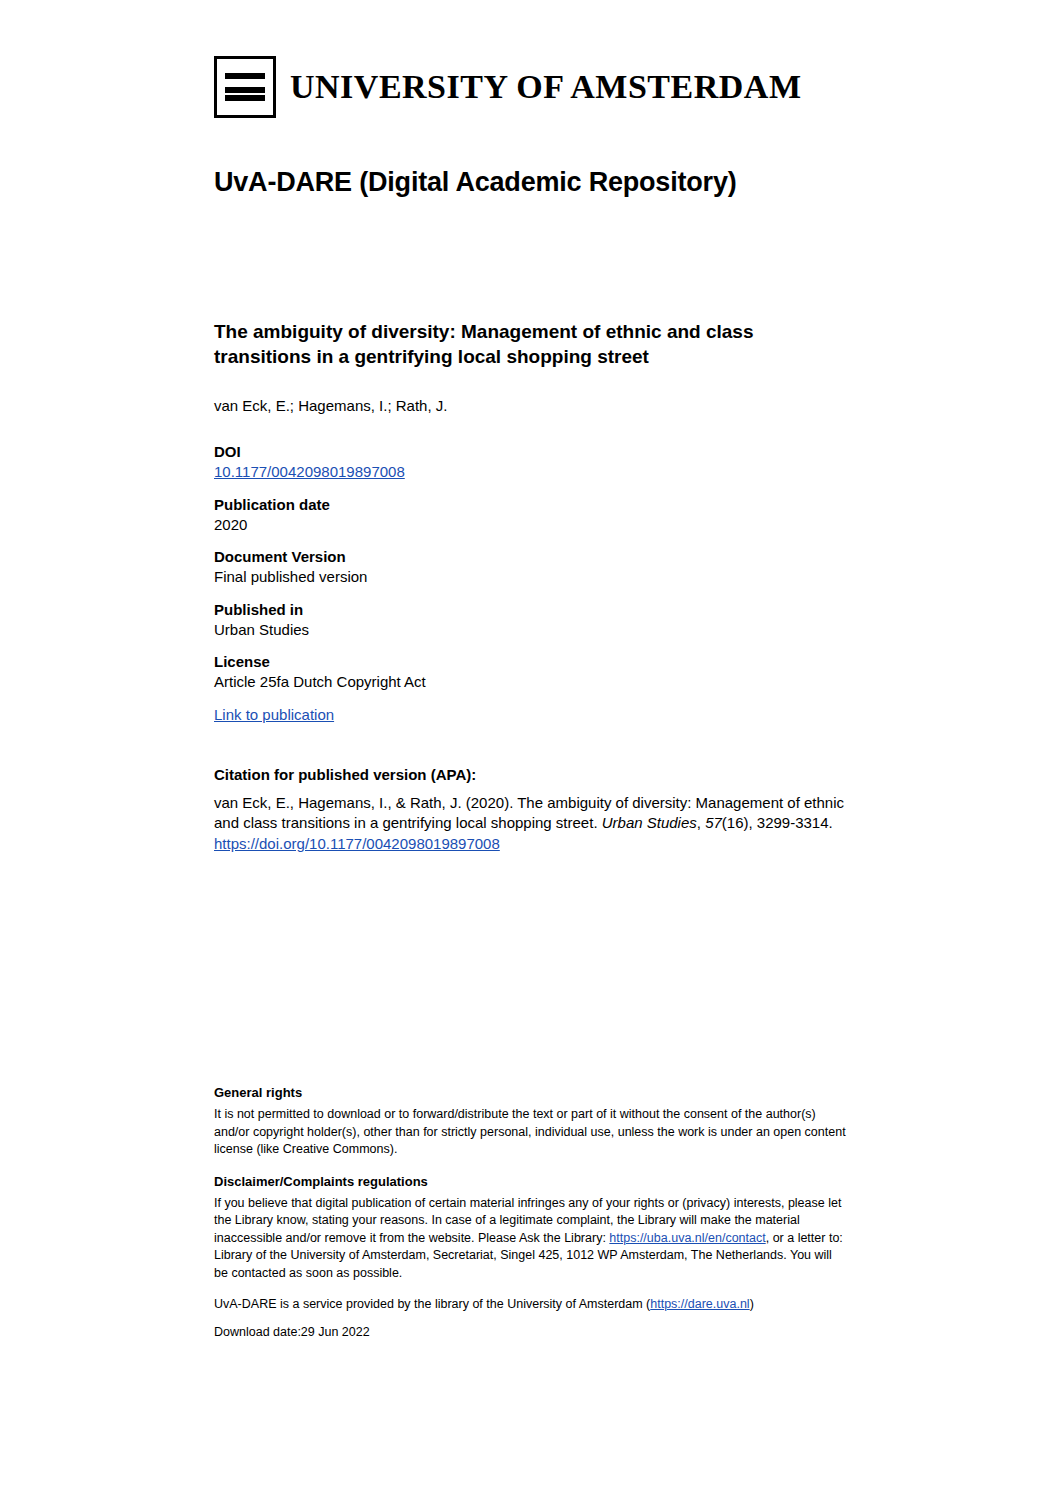University of Amsterdam
UvA-DARE (Digital Academic Repository)
The ambiguity of diversity: Management of ethnic and class transitions in a gentrifying local shopping street
van Eck, E.; Hagemans, I.; Rath, J.
DOI
10.1177/0042098019897008
Publication date
2020
Document Version
Final published version
Published in
Urban Studies
License
Article 25fa Dutch Copyright Act
Link to publication
Citation for published version (APA):
van Eck, E., Hagemans, I., & Rath, J. (2020). The ambiguity of diversity: Management of ethnic and class transitions in a gentrifying local shopping street. Urban Studies, 57(16), 3299-3314. https://doi.org/10.1177/0042098019897008
General rights
It is not permitted to download or to forward/distribute the text or part of it without the consent of the author(s) and/or copyright holder(s), other than for strictly personal, individual use, unless the work is under an open content license (like Creative Commons).
Disclaimer/Complaints regulations
If you believe that digital publication of certain material infringes any of your rights or (privacy) interests, please let the Library know, stating your reasons. In case of a legitimate complaint, the Library will make the material inaccessible and/or remove it from the website. Please Ask the Library: https://uba.uva.nl/en/contact, or a letter to: Library of the University of Amsterdam, Secretariat, Singel 425, 1012 WP Amsterdam, The Netherlands. You will be contacted as soon as possible.
UvA-DARE is a service provided by the library of the University of Amsterdam (https://dare.uva.nl)
Download date:29 Jun 2022